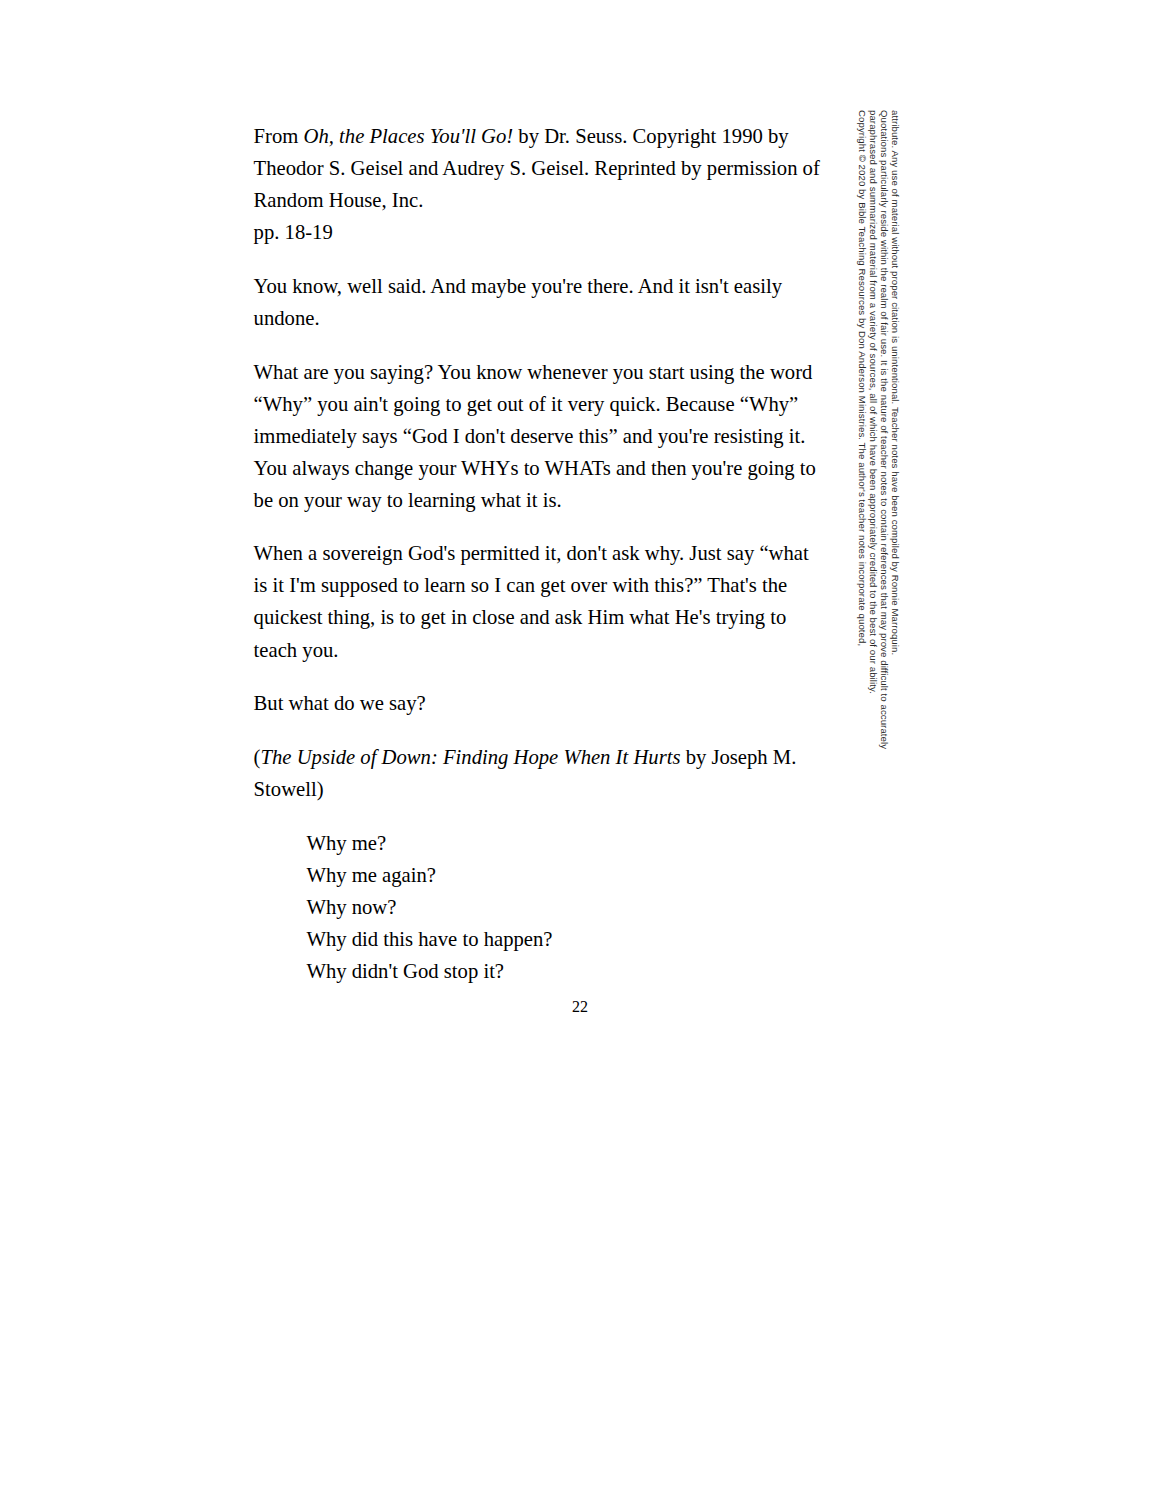Copyright © 2020 by Bible Teaching Resources by Don Anderson Ministries. The author's teacher notes incorporate quoted, paraphrased and summarized material from a variety of sources, all of which have been appropriately credited to the best of our ability. Quotations particularly reside within the realm of fair use. It is the nature of teacher notes to contain references that may prove difficult to accurately attribute. Any use of material without proper citation is unintentional. Teacher notes have been compiled by Ronnie Marroquin.
From Oh, the Places You'll Go! by Dr. Seuss. Copyright 1990 by Theodor S. Geisel and Audrey S. Geisel. Reprinted by permission of Random House, Inc.
pp. 18-19
You know, well said. And maybe you're there. And it isn't easily undone.
What are you saying? You know whenever you start using the word “Why” you ain't going to get out of it very quick. Because “Why” immediately says “God I don't deserve this” and you're resisting it. You always change your WHYs to WHATs and then you're going to be on your way to learning what it is.
When a sovereign God's permitted it, don't ask why. Just say “what is it I'm supposed to learn so I can get over with this?” That's the quickest thing, is to get in close and ask Him what He's trying to teach you.
But what do we say?
(The Upside of Down: Finding Hope When It Hurts by Joseph M. Stowell)
Why me?
Why me again?
Why now?
Why did this have to happen?
Why didn't God stop it?
22